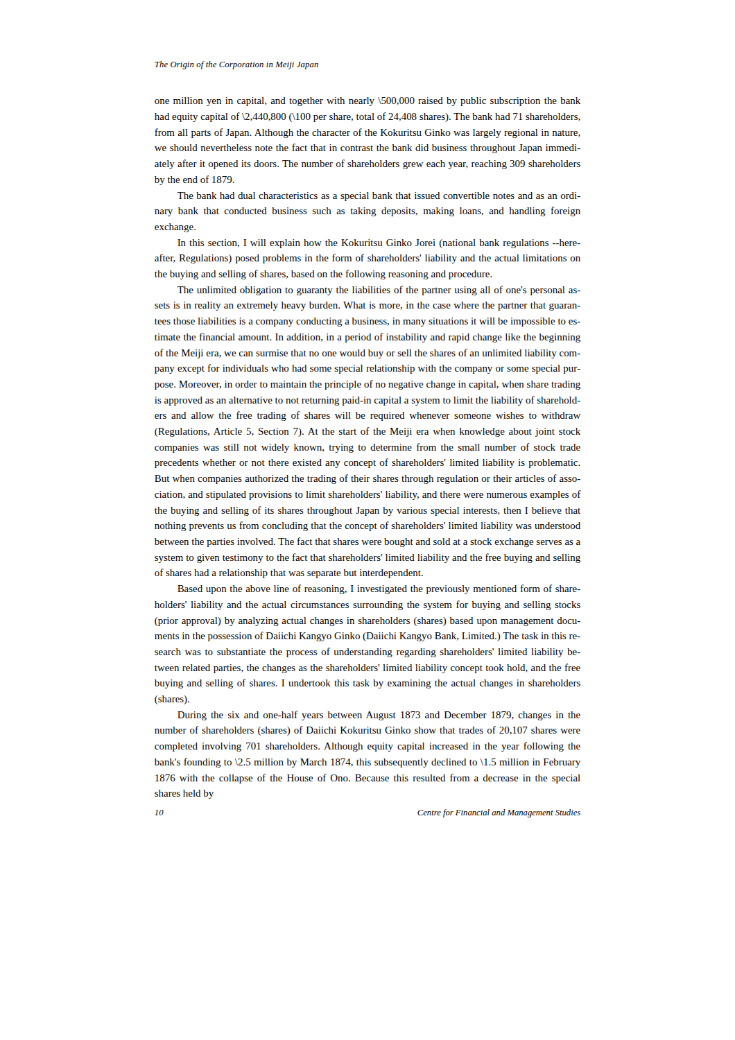The Origin of the Corporation in Meiji Japan
one million yen in capital, and together with nearly \500,000 raised by public subscription the bank had equity capital of \2,440,800 (\100 per share, total of 24,408 shares). The bank had 71 shareholders, from all parts of Japan. Although the character of the Kokuritsu Ginko was largely regional in nature, we should nevertheless note the fact that in contrast the bank did business throughout Japan immediately after it opened its doors. The number of shareholders grew each year, reaching 309 shareholders by the end of 1879.
The bank had dual characteristics as a special bank that issued convertible notes and as an ordinary bank that conducted business such as taking deposits, making loans, and handling foreign exchange.
In this section, I will explain how the Kokuritsu Ginko Jorei (national bank regulations --hereafter, Regulations) posed problems in the form of shareholders' liability and the actual limitations on the buying and selling of shares, based on the following reasoning and procedure.
The unlimited obligation to guaranty the liabilities of the partner using all of one's personal assets is in reality an extremely heavy burden. What is more, in the case where the partner that guarantees those liabilities is a company conducting a business, in many situations it will be impossible to estimate the financial amount. In addition, in a period of instability and rapid change like the beginning of the Meiji era, we can surmise that no one would buy or sell the shares of an unlimited liability company except for individuals who had some special relationship with the company or some special purpose. Moreover, in order to maintain the principle of no negative change in capital, when share trading is approved as an alternative to not returning paid-in capital a system to limit the liability of shareholders and allow the free trading of shares will be required whenever someone wishes to withdraw (Regulations, Article 5, Section 7). At the start of the Meiji era when knowledge about joint stock companies was still not widely known, trying to determine from the small number of stock trade precedents whether or not there existed any concept of shareholders' limited liability is problematic. But when companies authorized the trading of their shares through regulation or their articles of association, and stipulated provisions to limit shareholders' liability, and there were numerous examples of the buying and selling of its shares throughout Japan by various special interests, then I believe that nothing prevents us from concluding that the concept of shareholders' limited liability was understood between the parties involved. The fact that shares were bought and sold at a stock exchange serves as a system to given testimony to the fact that shareholders' limited liability and the free buying and selling of shares had a relationship that was separate but interdependent.
Based upon the above line of reasoning, I investigated the previously mentioned form of shareholders' liability and the actual circumstances surrounding the system for buying and selling stocks (prior approval) by analyzing actual changes in shareholders (shares) based upon management documents in the possession of Daiichi Kangyo Ginko (Daiichi Kangyo Bank, Limited.) The task in this research was to substantiate the process of understanding regarding shareholders' limited liability between related parties, the changes as the shareholders' limited liability concept took hold, and the free buying and selling of shares. I undertook this task by examining the actual changes in shareholders (shares).
During the six and one-half years between August 1873 and December 1879, changes in the number of shareholders (shares) of Daiichi Kokuritsu Ginko show that trades of 20,107 shares were completed involving 701 shareholders. Although equity capital increased in the year following the bank's founding to \2.5 million by March 1874, this subsequently declined to \1.5 million in February 1876 with the collapse of the House of Ono. Because this resulted from a decrease in the special shares held by
10 Centre for Financial and Management Studies